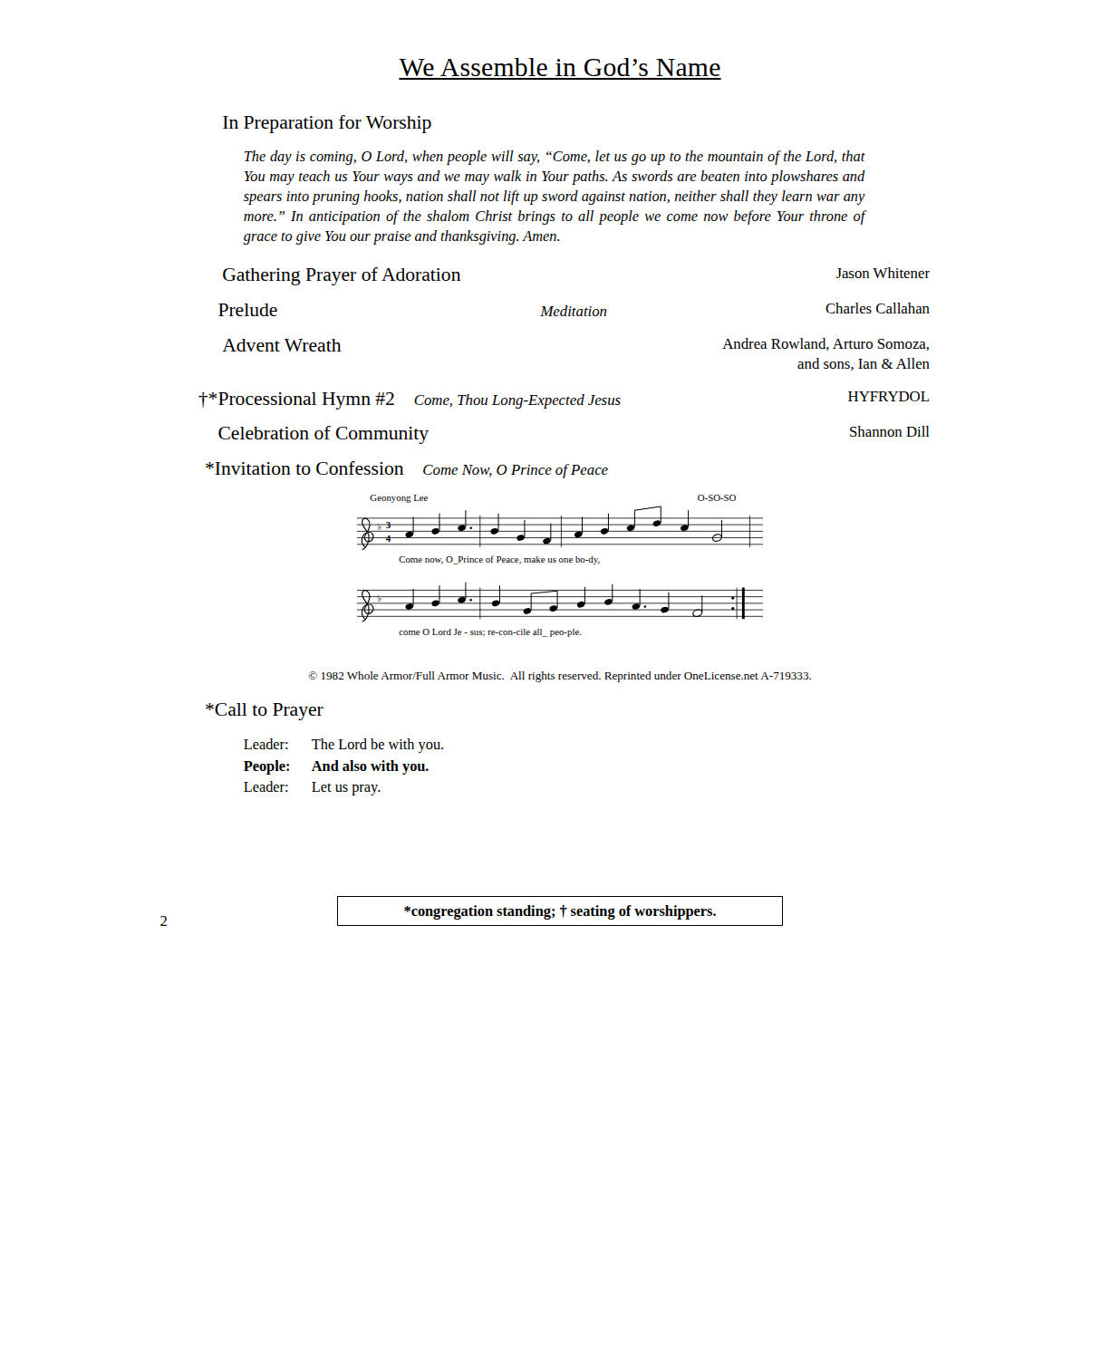We Assemble in God’s Name
In Preparation for Worship
The day is coming, O Lord, when people will say, “Come, let us go up to the mountain of the Lord, that You may teach us Your ways and we may walk in Your paths. As swords are beaten into plowshares and spears into pruning hooks, nation shall not lift up sword against nation, neither shall they learn war any more.” In anticipation of the shalom Christ brings to all people we come now before Your throne of grace to give You our praise and thanksgiving. Amen.
Jason Whitener Gathering Prayer of Adoration
Charles Callahan Prelude Meditation
Andrea Rowland, Arturo Somoza,
and sons, Ian & Allen Advent Wreath
HYFRYDOL †*Processional Hymn #2 Come, Thou Long-Expected Jesus
Shannon Dill Celebration of Community
*Invitation to Confession Come Now, O Prince of Peace
Geonyong Lee O-SO-SO ♭ 3 4 Come now, O_Prince of Peace, make us one bo-dy, ♭ come O Lord Je - sus; re-con-cile all_ peo-ple.
© 1982 Whole Armor/Full Armor Music. All rights reserved. Reprinted under OneLicense.net A-719333.
*Call to Prayer
Leader: The Lord be with you.
People: And also with you.
Leader: Let us pray.
*congregation standing; † seating of worshippers.
2